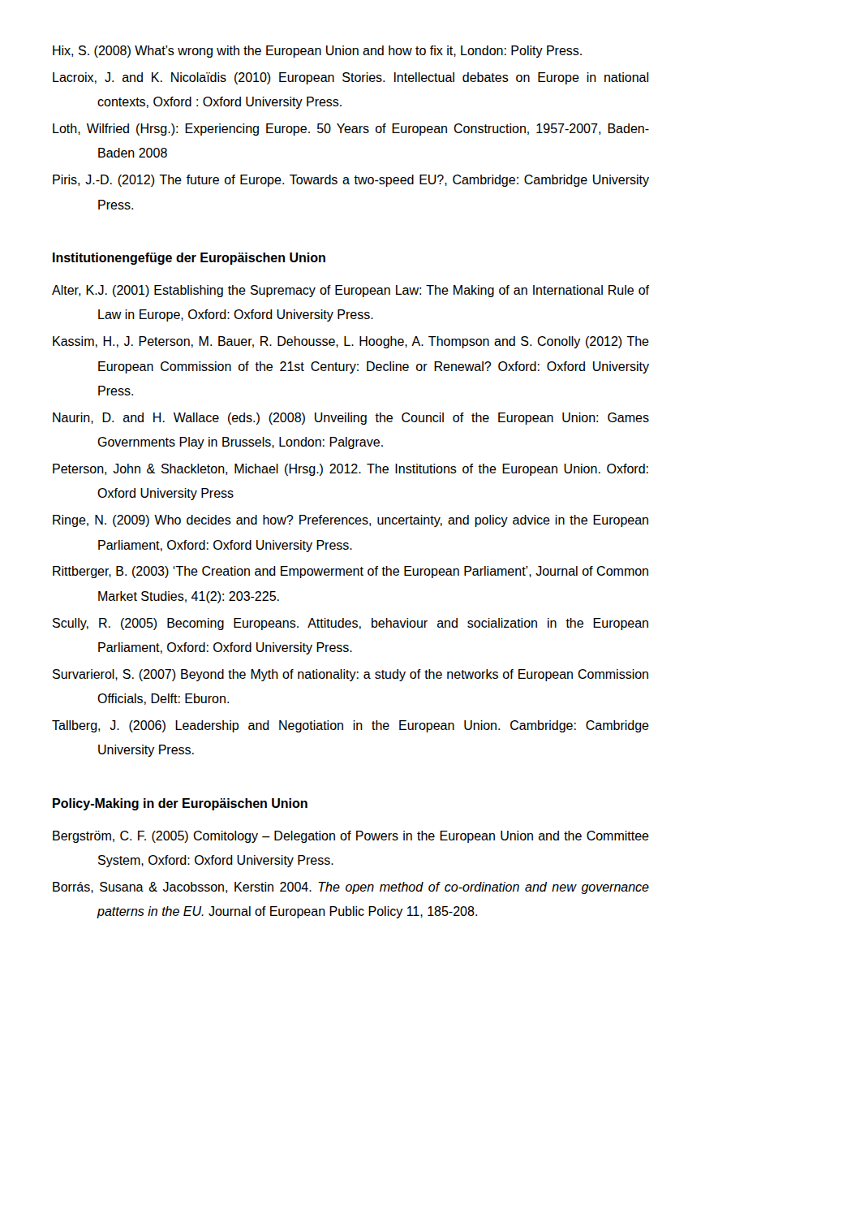Hix, S. (2008) What’s wrong with the European Union and how to fix it, London: Polity Press.
Lacroix, J. and K. Nicolaïdis (2010) European Stories. Intellectual debates on Europe in national contexts, Oxford : Oxford University Press.
Loth, Wilfried (Hrsg.): Experiencing Europe. 50 Years of European Construction, 1957-2007, Baden-Baden 2008
Piris, J.-D. (2012) The future of Europe. Towards a two-speed EU?, Cambridge: Cambridge University Press.
Institutionengefüge der Europäischen Union
Alter, K.J. (2001) Establishing the Supremacy of European Law: The Making of an International Rule of Law in Europe, Oxford: Oxford University Press.
Kassim, H., J. Peterson, M. Bauer, R. Dehousse, L. Hooghe, A. Thompson and S. Conolly (2012) The European Commission of the 21st Century: Decline or Renewal? Oxford: Oxford University Press.
Naurin, D. and H. Wallace (eds.) (2008) Unveiling the Council of the European Union: Games Governments Play in Brussels, London: Palgrave.
Peterson, John & Shackleton, Michael (Hrsg.) 2012. The Institutions of the European Union. Oxford: Oxford University Press
Ringe, N. (2009) Who decides and how? Preferences, uncertainty, and policy advice in the European Parliament, Oxford: Oxford University Press.
Rittberger, B. (2003) ‘The Creation and Empowerment of the European Parliament’, Journal of Common Market Studies, 41(2): 203-225.
Scully, R. (2005) Becoming Europeans. Attitudes, behaviour and socialization in the European Parliament, Oxford: Oxford University Press.
Survarierol, S. (2007) Beyond the Myth of nationality: a study of the networks of European Commission Officials, Delft: Eburon.
Tallberg, J. (2006) Leadership and Negotiation in the European Union. Cambridge: Cambridge University Press.
Policy-Making in der Europäischen Union
Bergström, C. F. (2005) Comitology – Delegation of Powers in the European Union and the Committee System, Oxford: Oxford University Press.
Borrás, Susana & Jacobsson, Kerstin 2004. The open method of co-ordination and new governance patterns in the EU. Journal of European Public Policy 11, 185-208.